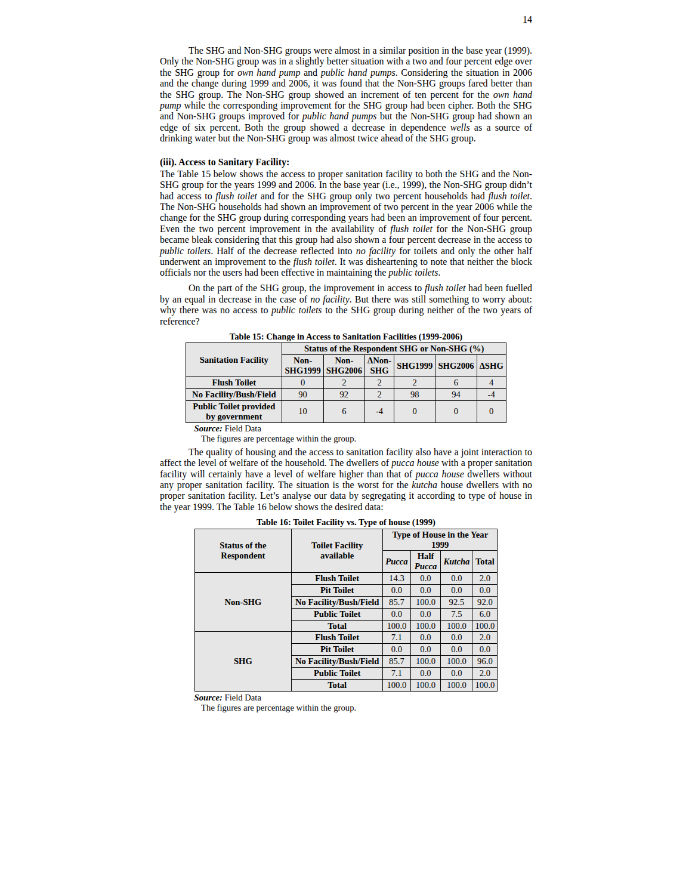14
The SHG and Non-SHG groups were almost in a similar position in the base year (1999). Only the Non-SHG group was in a slightly better situation with a two and four percent edge over the SHG group for own hand pump and public hand pumps. Considering the situation in 2006 and the change during 1999 and 2006, it was found that the Non-SHG groups fared better than the SHG group. The Non-SHG group showed an increment of ten percent for the own hand pump while the corresponding improvement for the SHG group had been cipher. Both the SHG and Non-SHG groups improved for public hand pumps but the Non-SHG group had shown an edge of six percent. Both the group showed a decrease in dependence wells as a source of drinking water but the Non-SHG group was almost twice ahead of the SHG group.
(iii). Access to Sanitary Facility:
The Table 15 below shows the access to proper sanitation facility to both the SHG and the Non-SHG group for the years 1999 and 2006. In the base year (i.e., 1999), the Non-SHG group didn’t had access to flush toilet and for the SHG group only two percent households had flush toilet. The Non-SHG households had shown an improvement of two percent in the year 2006 while the change for the SHG group during corresponding years had been an improvement of four percent. Even the two percent improvement in the availability of flush toilet for the Non-SHG group became bleak considering that this group had also shown a four percent decrease in the access to public toilets. Half of the decrease reflected into no facility for toilets and only the other half underwent an improvement to the flush toilet. It was disheartening to note that neither the block officials nor the users had been effective in maintaining the public toilets.
On the part of the SHG group, the improvement in access to flush toilet had been fuelled by an equal in decrease in the case of no facility. But there was still something to worry about: why there was no access to public toilets to the SHG group during neither of the two years of reference?
Table 15: Change in Access to Sanitation Facilities (1999-2006)
| Sanitation Facility | Status of the Respondent SHG or Non-SHG (%) |
| --- | --- |
| Non-SHG1999 | Non-SHG2006 | ΔNon-SHG | SHG1999 | SHG2006 | ΔSHG |
| Flush Toilet | 0 | 2 | 2 | 2 | 6 | 4 |
| No Facility/Bush/Field | 90 | 92 | 2 | 98 | 94 | -4 |
| Public Toilet provided by government | 10 | 6 | -4 | 0 | 0 | 0 |
Source: Field Data The figures are percentage within the group.
The quality of housing and the access to sanitation facility also have a joint interaction to affect the level of welfare of the household. The dwellers of pucca house with a proper sanitation facility will certainly have a level of welfare higher than that of pucca house dwellers without any proper sanitation facility. The situation is the worst for the kutcha house dwellers with no proper sanitation facility. Let’s analyse our data by segregating it according to type of house in the year 1999. The Table 16 below shows the desired data:
Table 16: Toilet Facility vs. Type of house (1999)
| Status of the Respondent | Toilet Facility available | Type of House in the Year 1999 |
| --- | --- | --- |
| Pucca | Half Pucca | Kutcha | Total |
| Non-SHG | Flush Toilet | 14.3 | 0.0 | 0.0 | 2.0 |
| Pit Toilet | 0.0 | 0.0 | 0.0 | 0.0 |
| No Facility/Bush/Field | 85.7 | 100.0 | 92.5 | 92.0 |
| Public Toilet | 0.0 | 0.0 | 7.5 | 6.0 |
| Total | 100.0 | 100.0 | 100.0 | 100.0 |
| SHG | Flush Toilet | 7.1 | 0.0 | 0.0 | 2.0 |
| Pit Toilet | 0.0 | 0.0 | 0.0 | 0.0 |
| No Facility/Bush/Field | 85.7 | 100.0 | 100.0 | 96.0 |
| Public Toilet | 7.1 | 0.0 | 0.0 | 2.0 |
| Total | 100.0 | 100.0 | 100.0 | 100.0 |
Source: Field Data The figures are percentage within the group.